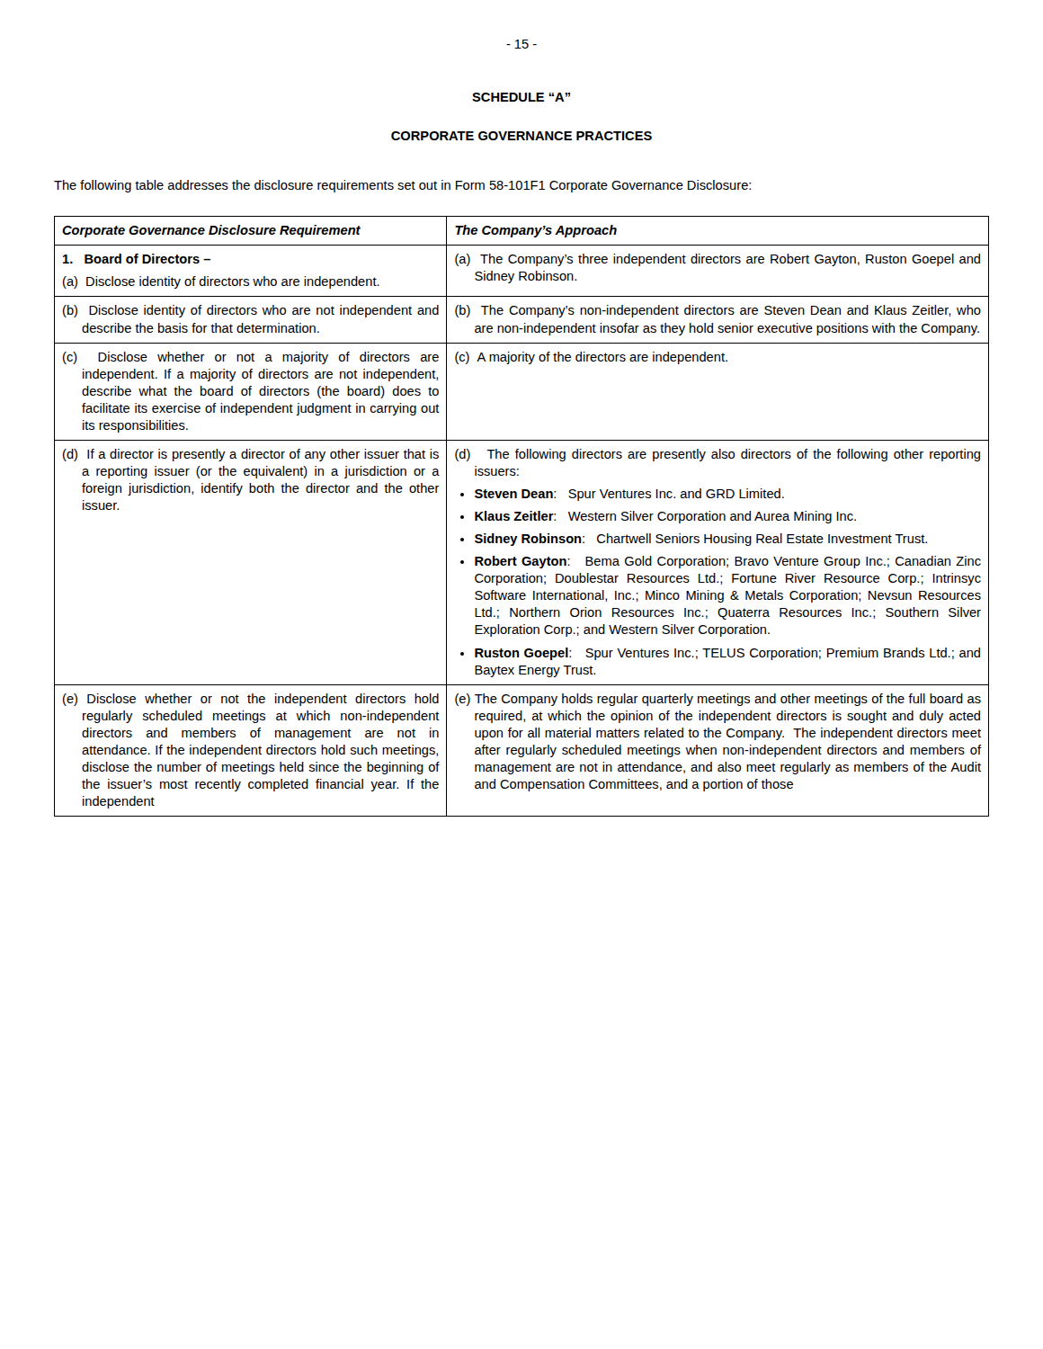- 15 -
SCHEDULE “A”
CORPORATE GOVERNANCE PRACTICES
The following table addresses the disclosure requirements set out in Form 58-101F1 Corporate Governance Disclosure:
| Corporate Governance Disclosure Requirement | The Company’s Approach |
| --- | --- |
| 1. Board of Directors – (a) Disclose identity of directors who are independent. | (a) The Company’s three independent directors are Robert Gayton, Ruston Goepel and Sidney Robinson. |
| (b) Disclose identity of directors who are not independent and describe the basis for that determination. | (b) The Company’s non-independent directors are Steven Dean and Klaus Zeitler, who are non-independent insofar as they hold senior executive positions with the Company. |
| (c) Disclose whether or not a majority of directors are independent. If a majority of directors are not independent, describe what the board of directors (the board) does to facilitate its exercise of independent judgment in carrying out its responsibilities. | (c) A majority of the directors are independent. |
| (d) If a director is presently a director of any other issuer that is a reporting issuer (or the equivalent) in a jurisdiction or a foreign jurisdiction, identify both the director and the other issuer. | (d) The following directors are presently also directors of the following other reporting issuers: Steven Dean : Spur Ventures Inc. and GRD Limited. Klaus Zeitler : Western Silver Corporation and Aurea Mining Inc. Sidney Robinson : Chartwell Seniors Housing Real Estate Investment Trust. Robert Gayton : Bema Gold Corporation; Bravo Venture Group Inc.; Canadian Zinc Corporation; Doublestar Resources Ltd.; Fortune River Resource Corp.; Intrinsyc Software International, Inc.; Minco Mining & Metals Corporation; Nevsun Resources Ltd.; Northern Orion Resources Inc.; Quaterra Resources Inc.; Southern Silver Exploration Corp.; and Western Silver Corporation. Ruston Goepel : Spur Ventures Inc.; TELUS Corporation; Premium Brands Ltd.; and Baytex Energy Trust. |
| (e) Disclose whether or not the independent directors hold regularly scheduled meetings at which non-independent directors and members of management are not in attendance. If the independent directors hold such meetings, disclose the number of meetings held since the beginning of the issuer’s most recently completed financial year. If the independent | (e) The Company holds regular quarterly meetings and other meetings of the full board as required, at which the opinion of the independent directors is sought and duly acted upon for all material matters related to the Company. The independent directors meet after regularly scheduled meetings when non-independent directors and members of management are not in attendance, and also meet regularly as members of the Audit and Compensation Committees, and a portion of those |